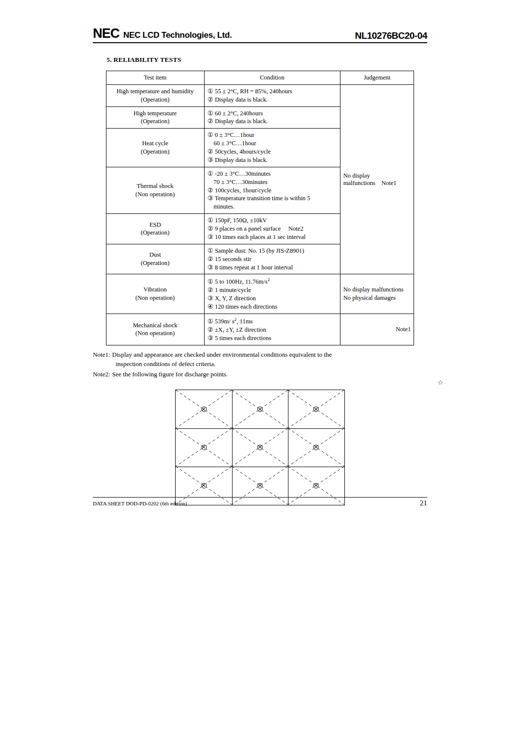NEC NEC LCD Technologies, Ltd.
NL10276BC20-04
5. RELIABILITY TESTS
| Test item | Condition | Judgement |
| --- | --- | --- |
| High temperature and humidity (Operation) | ① 55 ± 2°C, RH = 85%, 240hours ② Display data is black. | No display malfunctions Note1 |
| High temperature (Operation) | ① 60 ± 2°C, 240hours ② Display data is black. |
| Heat cycle (Operation) | ① 0 ± 3°C…1hour 60 ± 3°C…1hour ② 50cycles, 4hours/cycle ③ Display data is black. |
| Thermal shock (Non operation) | ① -20 ± 3°C…30minutes 70 ± 3°C…30minutes ② 100cycles, 1hour/cycle ③ Temperature transition time is within 5 minutes. |
| ESD (Operation) | ① 150pF, 150Ω, ±10kV ② 9 places on a panel surface Note2 ③ 10 times each places at 1 sec interval |
| Dust (Operation) | ① Sample dust: No. 15 (by JIS-Z8901) ② 15 seconds stir ③ 8 times repeat at 1 hour interval |
| Vibration (Non operation) | ① 5 to 100Hz, 11.76m/s 2 ② 1 minute/cycle ③ X, Y, Z direction ④ 120 times each directions | No display malfunctions No physical damages |
| Mechanical shock (Non operation) | ① 539m/ s 2 , 11ms ② ±X, ±Y, ±Z direction ③ 5 times each directions | Note1 |
Note1: Display and appearance are checked under environmental conditions equivalent to the
inspection conditions of defect criteria.
Note2: See the following figure for discharge points.
☆
DATA SHEET DOD-PD-0202 (6th edition) 21